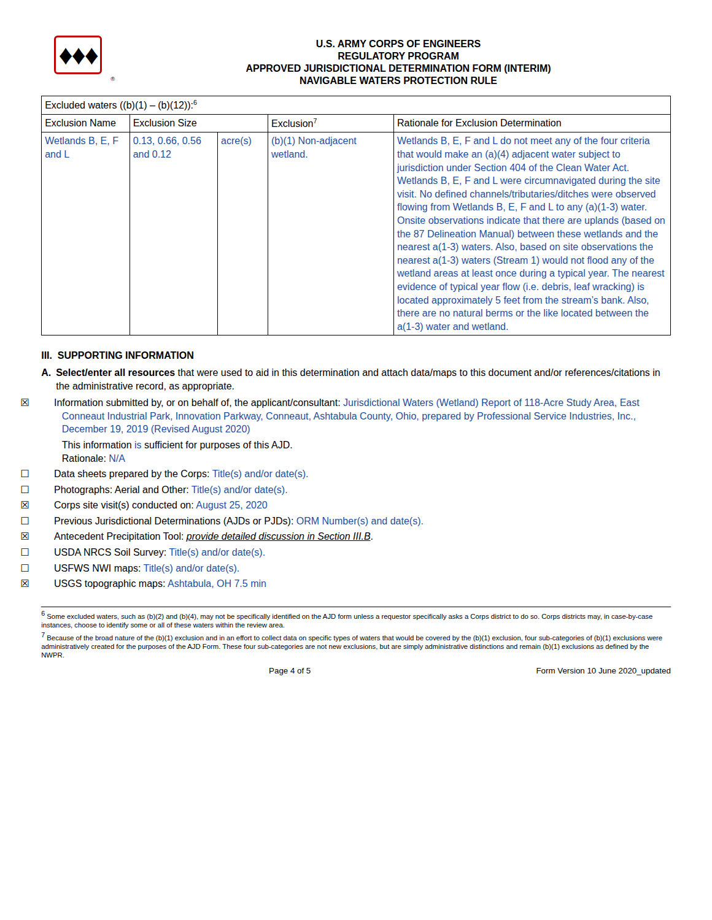♦♦♦
®
U.S. ARMY CORPS OF ENGINEERS
REGULATORY PROGRAM
APPROVED JURISDICTIONAL DETERMINATION FORM (INTERIM)
NAVIGABLE WATERS PROTECTION RULE
| Excluded waters ((b)(1) – (b)(12)): 6 |
| Exclusion Name | Exclusion Size | Exclusion 7 | Rationale for Exclusion Determination |
| Wetlands B, E, F and L | 0.13, 0.66, 0.56 and 0.12 | acre(s) | (b)(1) Non-adjacent wetland. | Wetlands B, E, F and L do not meet any of the four criteria that would make an (a)(4) adjacent water subject to jurisdiction under Section 404 of the Clean Water Act. Wetlands B, E, F and L were circumnavigated during the site visit. No defined channels/tributaries/ditches were observed flowing from Wetlands B, E, F and L to any (a)(1-3) water. Onsite observations indicate that there are uplands (based on the 87 Delineation Manual) between these wetlands and the nearest a(1-3) waters. Also, based on site observations the nearest a(1-3) waters (Stream 1) would not flood any of the wetland areas at least once during a typical year. The nearest evidence of typical year flow (i.e. debris, leaf wracking) is located approximately 5 feet from the stream’s bank. Also, there are no natural berms or the like located between the a(1-3) water and wetland. |
III. SUPPORTING INFORMATION
A.
Select/enter all resources that were used to aid in this determination and attach data/maps to this document and/or references/citations in the administrative record, as appropriate.
☒Information submitted by, or on behalf of, the applicant/consultant: Jurisdictional Waters (Wetland) Report of 118-Acre Study Area, East Conneaut Industrial Park, Innovation Parkway, Conneaut, Ashtabula County, Ohio, prepared by Professional Service Industries, Inc., December 19, 2019 (Revised August 2020)
This information is sufficient for purposes of this AJD.
Rationale: N/A
☐Data sheets prepared by the Corps: Title(s) and/or date(s).
☐Photographs: Aerial and Other: Title(s) and/or date(s).
☒Corps site visit(s) conducted on: August 25, 2020
☐Previous Jurisdictional Determinations (AJDs or PJDs): ORM Number(s) and date(s).
☒Antecedent Precipitation Tool: provide detailed discussion in Section III.B.
☐USDA NRCS Soil Survey: Title(s) and/or date(s).
☐USFWS NWI maps: Title(s) and/or date(s).
☒USGS topographic maps: Ashtabula, OH 7.5 min
6 Some excluded waters, such as (b)(2) and (b)(4), may not be specifically identified on the AJD form unless a requestor specifically asks a Corps district to do so. Corps districts may, in case-by-case instances, choose to identify some or all of these waters within the review area.
7 Because of the broad nature of the (b)(1) exclusion and in an effort to collect data on specific types of waters that would be covered by the (b)(1) exclusion, four sub-categories of (b)(1) exclusions were administratively created for the purposes of the AJD Form. These four sub-categories are not new exclusions, but are simply administrative distinctions and remain (b)(1) exclusions as defined by the NWPR.
Page 4 of 5
Form Version 10 June 2020_updated